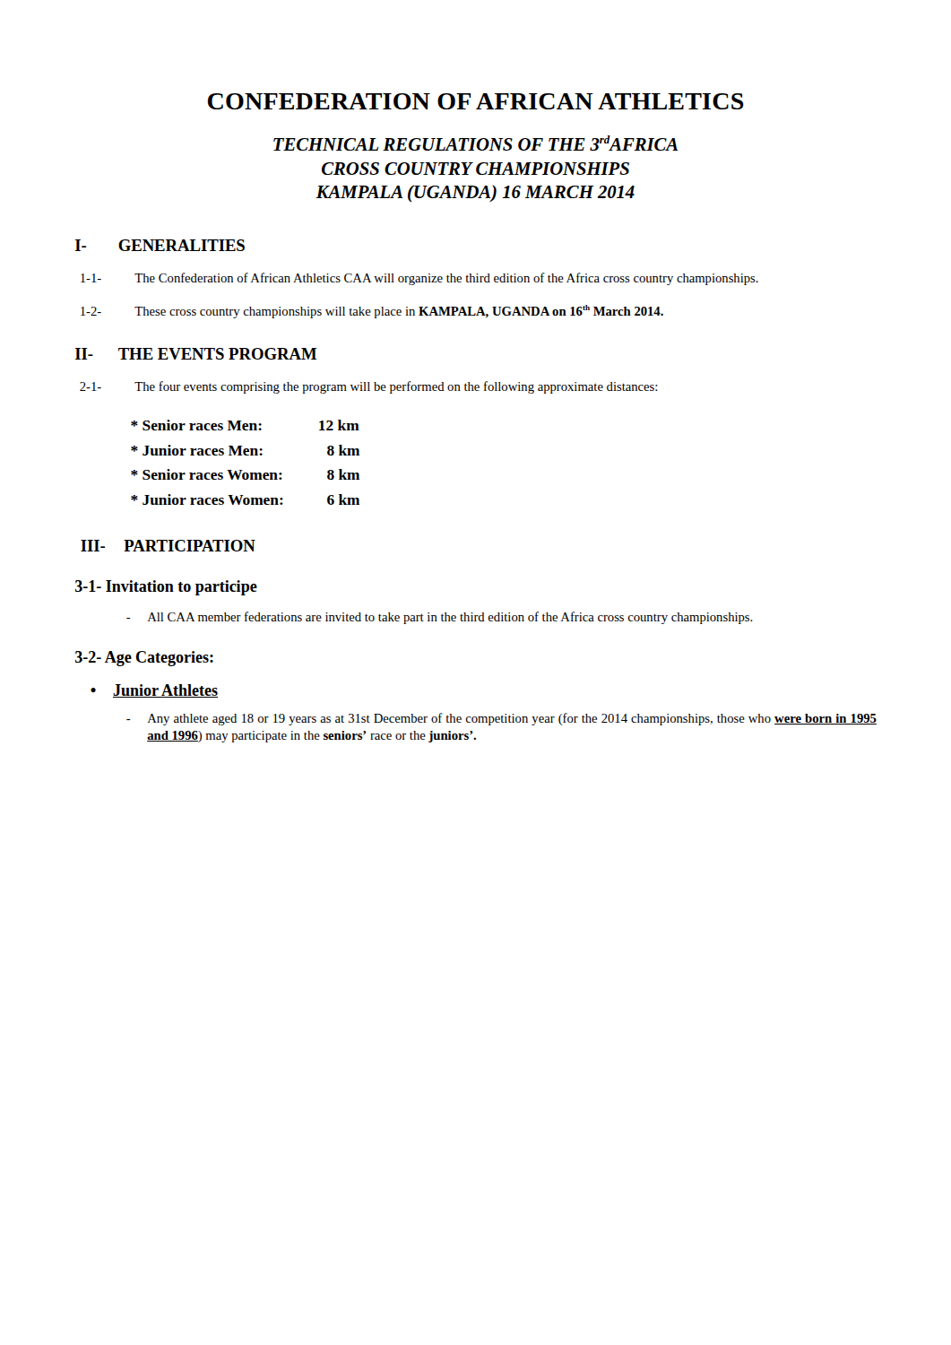CONFEDERATION OF AFRICAN ATHLETICS
TECHNICAL REGULATIONS OF THE 3rdAFRICA
CROSS COUNTRY CHAMPIONSHIPS
KAMPALA (UGANDA) 16 MARCH 2014
I-GENERALITIES
1-1-
The Confederation of African Athletics CAA will organize the third edition of the Africa cross country championships.
1-2-
These cross country championships will take place in KAMPALA, UGANDA on 16th March 2014.
II-THE EVENTS PROGRAM
2-1-
The four events comprising the program will be performed on the following approximate distances:
| * Senior races Men: | 12 km |
| * Junior races Men: | 8 km |
| * Senior races Women: | 8 km |
| * Junior races Women: | 6 km |
III-PARTICIPATION
3-1- Invitation to participe
-
All CAA member federations are invited to take part in the third edition of the Africa cross country championships.
3-2- Age Categories:
Junior Athletes
-
Any athlete aged 18 or 19 years as at 31st December of the competition year (for the 2014 championships, those who were born in 1995 and 1996) may participate in the seniors’ race or the juniors’.